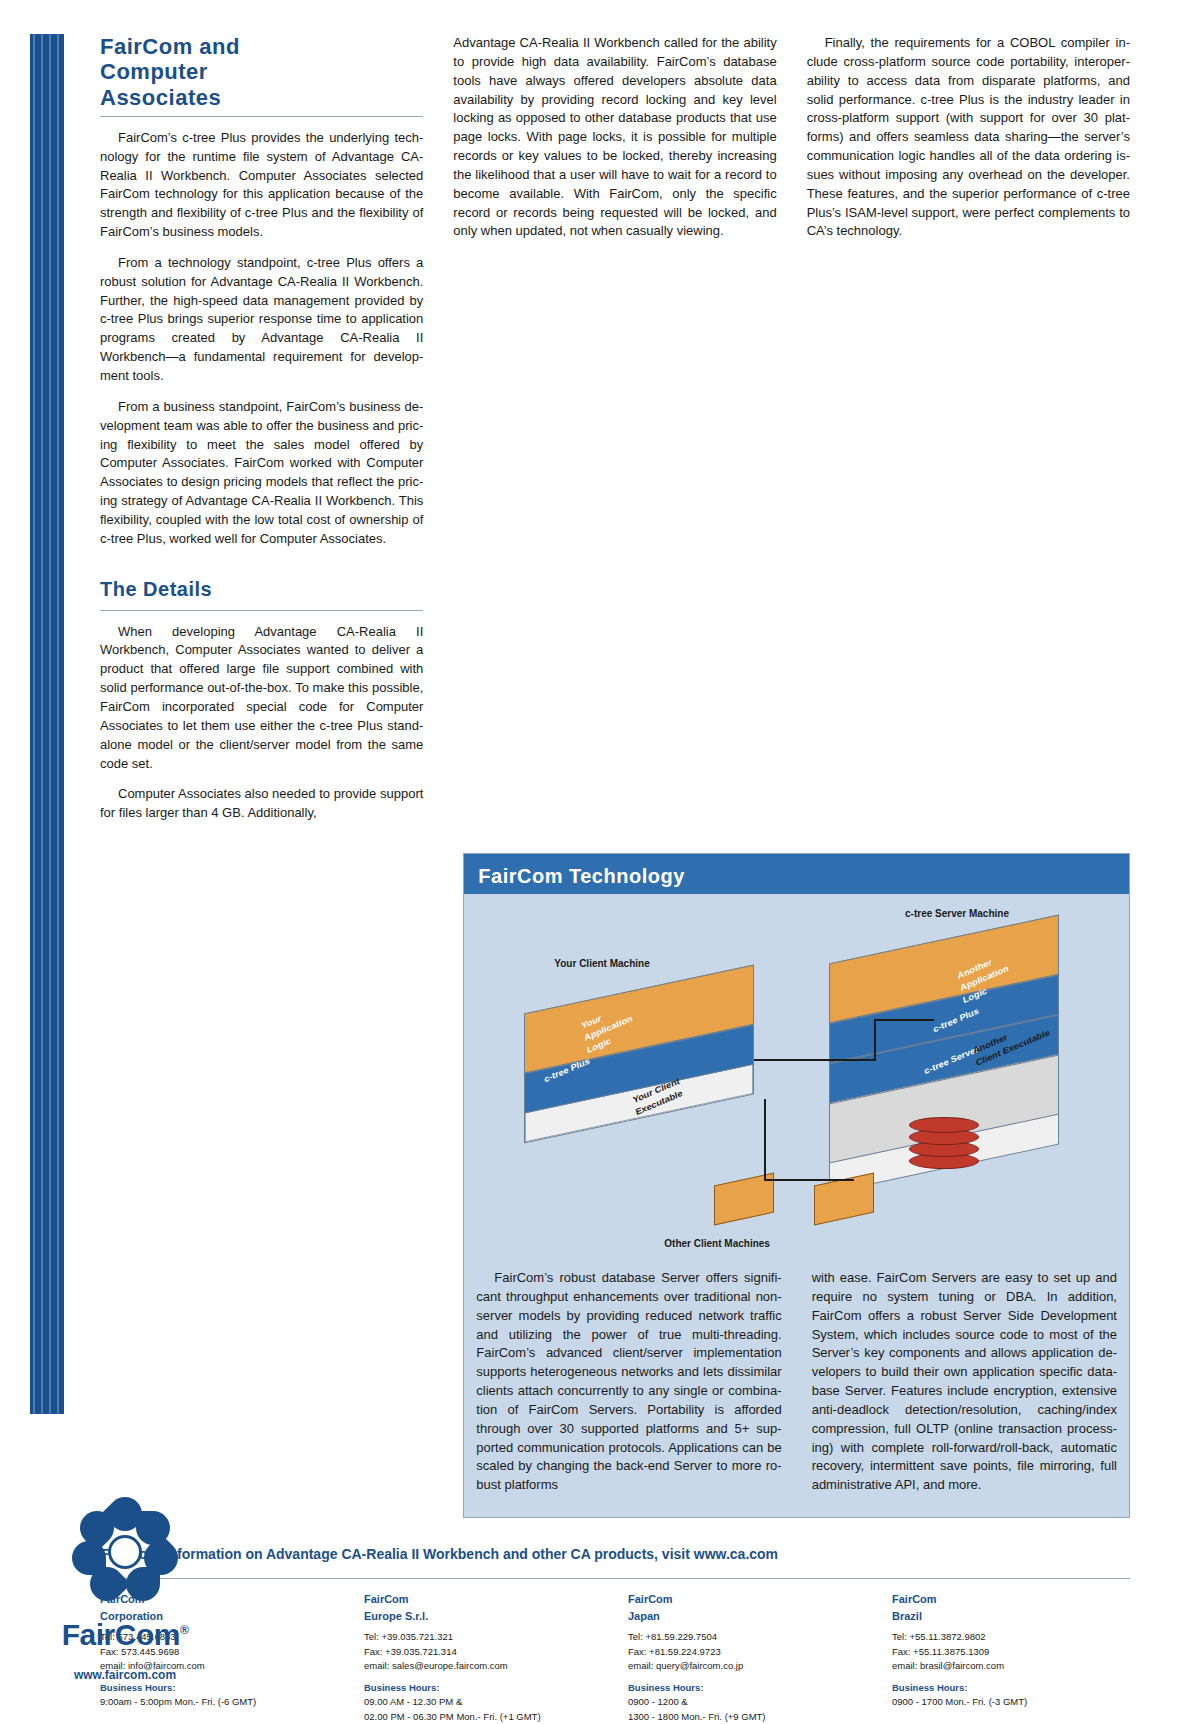FairCom and
Computer
Associates
FairCom’s c-tree Plus provides the underlying technology for the runtime file system of Advantage CA-Realia II Workbench. Computer Associates selected FairCom technology for this application because of the strength and flexibility of c-tree Plus and the flexibility of FairCom’s business models.
From a technology standpoint, c-tree Plus offers a robust solution for Advantage CA-Realia II Workbench. Further, the high-speed data management provided by c-tree Plus brings superior response time to application programs created by Advantage CA-Realia II Workbench—a fundamental requirement for development tools.
From a business standpoint, FairCom’s business development team was able to offer the business and pricing flexibility to meet the sales model offered by Computer Associates. FairCom worked with Computer Associates to design pricing models that reflect the pricing strategy of Advantage CA-Realia II Workbench. This flexibility, coupled with the low total cost of ownership of c-tree Plus, worked well for Computer Associates.
The Details
When developing Advantage CA-Realia II Workbench, Computer Associates wanted to deliver a product that offered large file support combined with solid performance out-of-the-box. To make this possible, FairCom incorporated special code for Computer Associates to let them use either the c-tree Plus standalone model or the client/server model from the same code set.
Computer Associates also needed to provide support for files larger than 4 GB. Additionally,
Advantage CA-Realia II Workbench called for the ability to provide high data availability. FairCom’s database tools have always offered developers absolute data availability by providing record locking and key level locking as opposed to other database products that use page locks. With page locks, it is possible for multiple records or key values to be locked, thereby increasing the likelihood that a user will have to wait for a record to become available. With FairCom, only the specific record or records being requested will be locked, and only when updated, not when casually viewing.
Finally, the requirements for a COBOL compiler include cross-platform source code portability, interoperability to access data from disparate platforms, and solid performance. c-tree Plus is the industry leader in cross-platform support (with support for over 30 platforms) and offers seamless data sharing—the server’s communication logic handles all of the data ordering issues without imposing any overhead on the developer. These features, and the superior performance of c-tree Plus’s ISAM-level support, were perfect complements to CA’s technology.
FairCom Technology
c-tree Server Machine Your Client Machine Other Client Machines
Your
Application
Logic c-tree Plus Your Client
Executable
Another
Application
Logic c-tree Plus c-tree Server Another
Client Executable
FairCom’s robust database Server offers significant throughput enhancements over traditional non-server models by providing reduced network traffic and utilizing the power of true multi-threading. FairCom’s advanced client/server implementation supports heterogeneous networks and lets dissimilar clients attach concurrently to any single or combination of FairCom Servers. Portability is afforded through over 30 supported platforms and 5+ supported communication protocols. Applications can be scaled by changing the back-end Server to more robust platforms
with ease. FairCom Servers are easy to set up and require no system tuning or DBA. In addition, FairCom offers a robust Server Side Development System, which includes source code to most of the Server’s key components and allows application developers to build their own application specific database Server. Features include encryption, extensive anti-deadlock detection/resolution, caching/index compression, full OLTP (online transaction processing) with complete roll-forward/roll-back, automatic recovery, intermittent save points, file mirroring, full administrative API, and more.
For more information on Advantage CA-Realia II Workbench and other CA products, visit www.ca.com
FairCom
Corporation
Tel: 573.445.6833
Fax: 573.445.9698
email: info@faircom.com
Business Hours:
9:00am - 5:00pm Mon.- Fri. (-6 GMT)
FairCom
Europe S.r.l.
Tel: +39.035.721.321
Fax: +39.035.721.314
email: sales@europe.faircom.com
Business Hours:
09.00 AM - 12.30 PM &
02.00 PM - 06.30 PM Mon.- Fri. (+1 GMT)
FairCom
Japan
Tel: +81.59.229.7504
Fax: +81.59.224.9723
email: query@faircom.co.jp
Business Hours:
0900 - 1200 &
1300 - 1800 Mon.- Fri. (+9 GMT)
FairCom
Brazil
Tel: +55.11.3872.9802
Fax: +55.11.3875.1309
email: brasil@faircom.com
Business Hours:
0900 - 1700 Mon.- Fri. (-3 GMT)
FairCom®
www.faircom.com